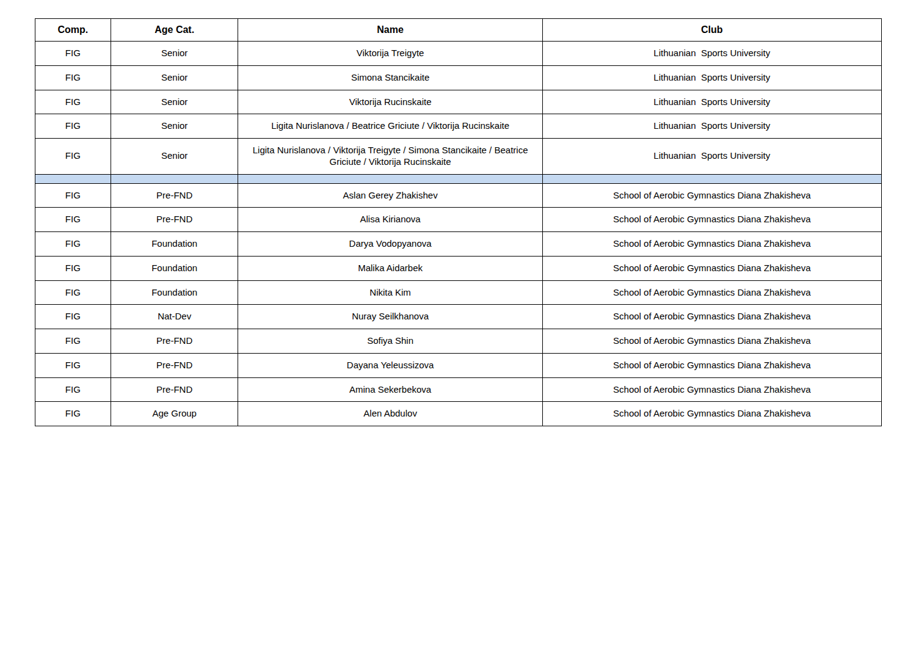| Comp. | Age Cat. | Name | Club |
| --- | --- | --- | --- |
| FIG | Senior | Viktorija Treigyte | Lithuanian Sports University |
| FIG | Senior | Simona Stancikaite | Lithuanian Sports University |
| FIG | Senior | Viktorija Rucinskaite | Lithuanian Sports University |
| FIG | Senior | Ligita Nurislanova / Beatrice Griciute / Viktorija Rucinskaite | Lithuanian Sports University |
| FIG | Senior | Ligita Nurislanova / Viktorija Treigyte / Simona Stancikaite / Beatrice Griciute / Viktorija Rucinskaite | Lithuanian Sports University |
| FIG | Pre-FND | Aslan Gerey Zhakishev | School of Aerobic Gymnastics Diana Zhakisheva |
| FIG | Pre-FND | Alisa Kirianova | School of Aerobic Gymnastics Diana Zhakisheva |
| FIG | Foundation | Darya Vodopyanova | School of Aerobic Gymnastics Diana Zhakisheva |
| FIG | Foundation | Malika Aidarbek | School of Aerobic Gymnastics Diana Zhakisheva |
| FIG | Foundation | Nikita Kim | School of Aerobic Gymnastics Diana Zhakisheva |
| FIG | Nat-Dev | Nuray Seilkhanova | School of Aerobic Gymnastics Diana Zhakisheva |
| FIG | Pre-FND | Sofiya Shin | School of Aerobic Gymnastics Diana Zhakisheva |
| FIG | Pre-FND | Dayana Yeleussizova | School of Aerobic Gymnastics Diana Zhakisheva |
| FIG | Pre-FND | Amina Sekerbekova | School of Aerobic Gymnastics Diana Zhakisheva |
| FIG | Age Group | Alen Abdulov | School of Aerobic Gymnastics Diana Zhakisheva |